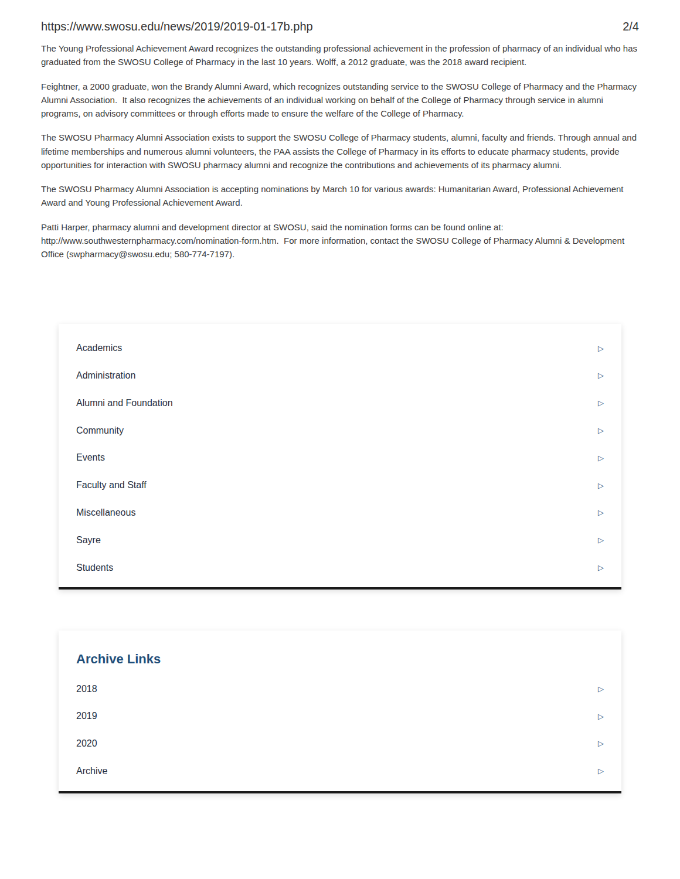https://www.swosu.edu/news/2019/2019-01-17b.php 2/4
The Young Professional Achievement Award recognizes the outstanding professional achievement in the profession of pharmacy of an individual who has graduated from the SWOSU College of Pharmacy in the last 10 years. Wolff, a 2012 graduate, was the 2018 award recipient.
Feightner, a 2000 graduate, won the Brandy Alumni Award, which recognizes outstanding service to the SWOSU College of Pharmacy and the Pharmacy Alumni Association. It also recognizes the achievements of an individual working on behalf of the College of Pharmacy through service in alumni programs, on advisory committees or through efforts made to ensure the welfare of the College of Pharmacy.
The SWOSU Pharmacy Alumni Association exists to support the SWOSU College of Pharmacy students, alumni, faculty and friends. Through annual and lifetime memberships and numerous alumni volunteers, the PAA assists the College of Pharmacy in its efforts to educate pharmacy students, provide opportunities for interaction with SWOSU pharmacy alumni and recognize the contributions and achievements of its pharmacy alumni.
The SWOSU Pharmacy Alumni Association is accepting nominations by March 10 for various awards: Humanitarian Award, Professional Achievement Award and Young Professional Achievement Award.
Patti Harper, pharmacy alumni and development director at SWOSU, said the nomination forms can be found online at: http://www.southwesternpharmacy.com/nomination-form.htm. For more information, contact the SWOSU College of Pharmacy Alumni & Development Office (swpharmacy@swosu.edu; 580-774-7197).
Academics ▷
Administration ▷
Alumni and Foundation ▷
Community ▷
Events ▷
Faculty and Staff ▷
Miscellaneous ▷
Sayre ▷
Students ▷
Archive Links
2018 ▷
2019 ▷
2020 ▷
Archive ▷